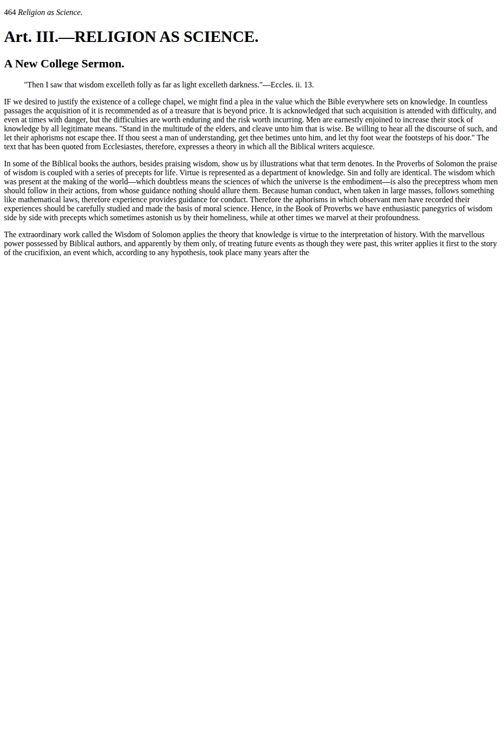464 Religion as Science.
Art. III.—RELIGION AS SCIENCE.
A New College Sermon.
"Then I saw that wisdom excelleth folly as far as light excelleth darkness."—Eccles. ii. 13.
IF we desired to justify the existence of a college chapel, we might find a plea in the value which the Bible everywhere sets on knowledge. In countless passages the acquisition of it is recommended as of a treasure that is beyond price. It is acknowledged that such acquisition is attended with difficulty, and even at times with danger, but the difficulties are worth enduring and the risk worth incurring. Men are earnestly enjoined to increase their stock of knowledge by all legitimate means. "Stand in the multitude of the elders, and cleave unto him that is wise. Be willing to hear all the discourse of such, and let their aphorisms not escape thee. If thou seest a man of understanding, get thee betimes unto him, and let thy foot wear the footsteps of his door." The text that has been quoted from Ecclesiastes, therefore, expresses a theory in which all the Biblical writers acquiesce.
In some of the Biblical books the authors, besides praising wisdom, show us by illustrations what that term denotes. In the Proverbs of Solomon the praise of wisdom is coupled with a series of precepts for life. Virtue is represented as a department of knowledge. Sin and folly are identical. The wisdom which was present at the making of the world—which doubtless means the sciences of which the universe is the embodiment—is also the preceptress whom men should follow in their actions, from whose guidance nothing should allure them. Because human conduct, when taken in large masses, follows something like mathematical laws, therefore experience provides guidance for conduct. Therefore the aphorisms in which observant men have recorded their experiences should be carefully studied and made the basis of moral science. Hence, in the Book of Proverbs we have enthusiastic panegyrics of wisdom side by side with precepts which sometimes astonish us by their homeliness, while at other times we marvel at their profoundness.
The extraordinary work called the Wisdom of Solomon applies the theory that knowledge is virtue to the interpretation of history. With the marvellous power possessed by Biblical authors, and apparently by them only, of treating future events as though they were past, this writer applies it first to the story of the crucifixion, an event which, according to any hypothesis, took place many years after the